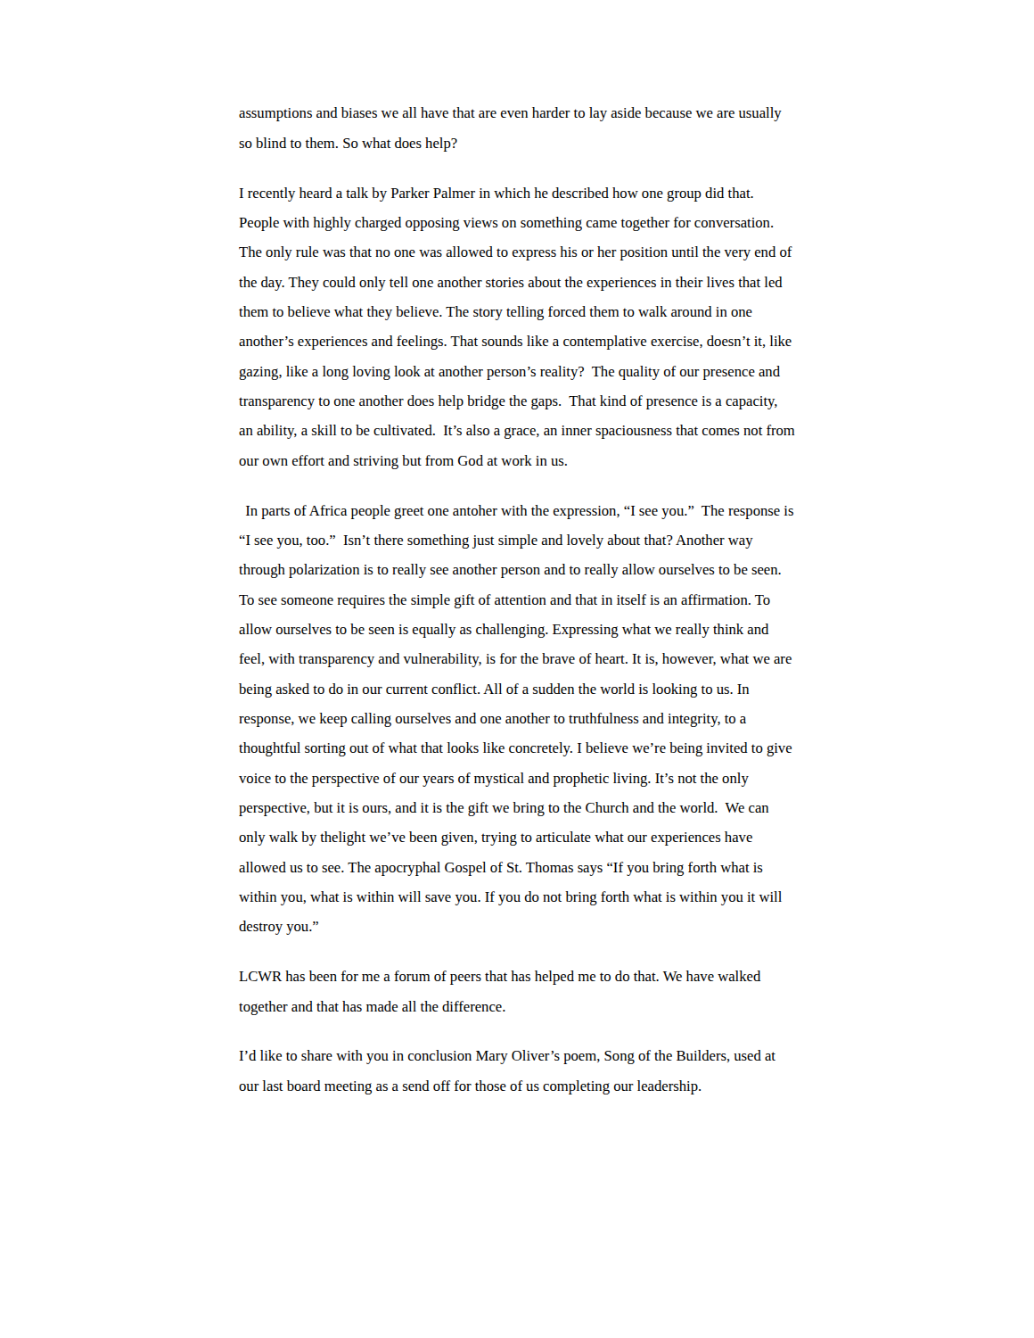assumptions and biases we all have that are even harder to lay aside because we are usually so blind to them. So what does help?
I recently heard a talk by Parker Palmer in which he described how one group did that. People with highly charged opposing views on something came together for conversation. The only rule was that no one was allowed to express his or her position until the very end of the day. They could only tell one another stories about the experiences in their lives that led them to believe what they believe. The story telling forced them to walk around in one another’s experiences and feelings. That sounds like a contemplative exercise, doesn’t it, like gazing, like a long loving look at another person’s reality? The quality of our presence and transparency to one another does help bridge the gaps. That kind of presence is a capacity, an ability, a skill to be cultivated. It’s also a grace, an inner spaciousness that comes not from our own effort and striving but from God at work in us.
In parts of Africa people greet one antoher with the expression, “I see you.” The response is “I see you, too.” Isn’t there something just simple and lovely about that? Another way through polarization is to really see another person and to really allow ourselves to be seen. To see someone requires the simple gift of attention and that in itself is an affirmation. To allow ourselves to be seen is equally as challenging. Expressing what we really think and feel, with transparency and vulnerability, is for the brave of heart. It is, however, what we are being asked to do in our current conflict. All of a sudden the world is looking to us. In response, we keep calling ourselves and one another to truthfulness and integrity, to a thoughtful sorting out of what that looks like concretely. I believe we’re being invited to give voice to the perspective of our years of mystical and prophetic living. It’s not the only perspective, but it is ours, and it is the gift we bring to the Church and the world. We can only walk by thelight we’ve been given, trying to articulate what our experiences have allowed us to see. The apocryphal Gospel of St. Thomas says “If you bring forth what is within you, what is within will save you. If you do not bring forth what is within you it will destroy you.”
LCWR has been for me a forum of peers that has helped me to do that. We have walked together and that has made all the difference.
I’d like to share with you in conclusion Mary Oliver’s poem, Song of the Builders, used at our last board meeting as a send off for those of us completing our leadership.